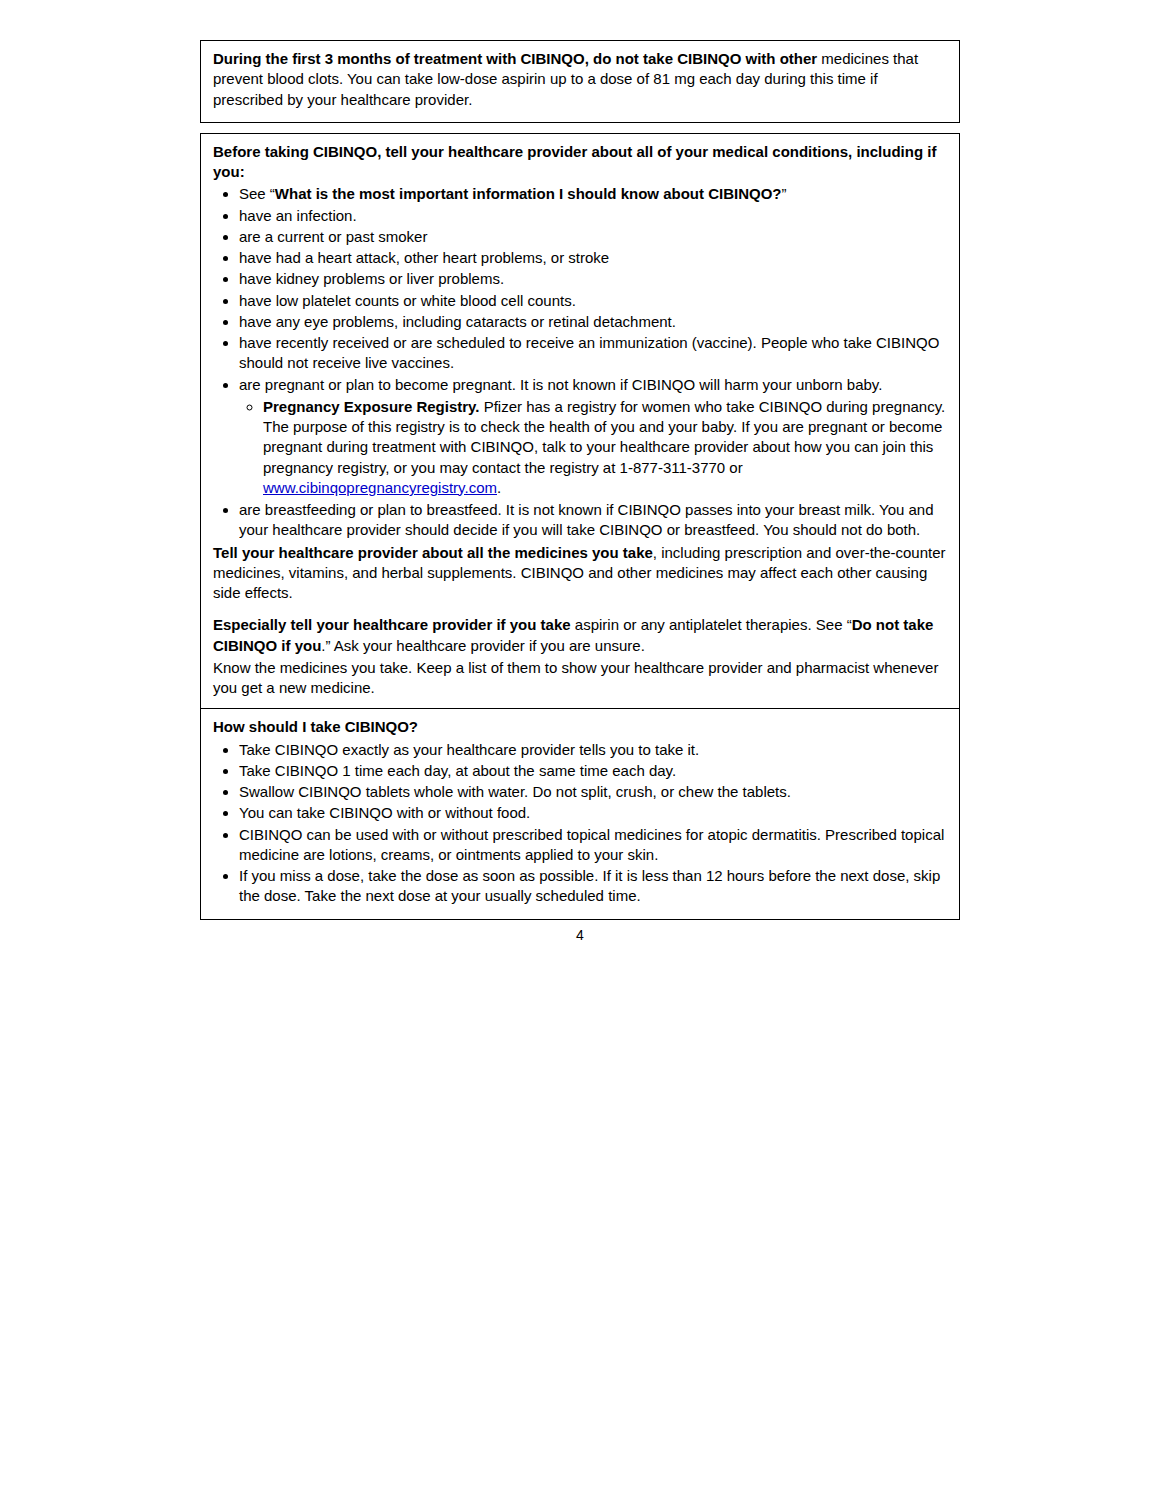During the first 3 months of treatment with CIBINQO, do not take CIBINQO with other medicines that prevent blood clots. You can take low-dose aspirin up to a dose of 81 mg each day during this time if prescribed by your healthcare provider.
Before taking CIBINQO, tell your healthcare provider about all of your medical conditions, including if you:
See “What is the most important information I should know about CIBINQO?”
have an infection.
are a current or past smoker
have had a heart attack, other heart problems, or stroke
have kidney problems or liver problems.
have low platelet counts or white blood cell counts.
have any eye problems, including cataracts or retinal detachment.
have recently received or are scheduled to receive an immunization (vaccine). People who take CIBINQO should not receive live vaccines.
are pregnant or plan to become pregnant. It is not known if CIBINQO will harm your unborn baby.
Pregnancy Exposure Registry. Pfizer has a registry for women who take CIBINQO during pregnancy. The purpose of this registry is to check the health of you and your baby. If you are pregnant or become pregnant during treatment with CIBINQO, talk to your healthcare provider about how you can join this pregnancy registry, or you may contact the registry at 1-877-311-3770 or www.cibinqopregnancyregistry.com.
are breastfeeding or plan to breastfeed. It is not known if CIBINQO passes into your breast milk. You and your healthcare provider should decide if you will take CIBINQO or breastfeed. You should not do both.
Tell your healthcare provider about all the medicines you take, including prescription and over-the-counter medicines, vitamins, and herbal supplements. CIBINQO and other medicines may affect each other causing side effects.
Especially tell your healthcare provider if you take aspirin or any antiplatelet therapies. See “Do not take CIBINQO if you.” Ask your healthcare provider if you are unsure.
Know the medicines you take. Keep a list of them to show your healthcare provider and pharmacist whenever you get a new medicine.
How should I take CIBINQO?
Take CIBINQO exactly as your healthcare provider tells you to take it.
Take CIBINQO 1 time each day, at about the same time each day.
Swallow CIBINQO tablets whole with water. Do not split, crush, or chew the tablets.
You can take CIBINQO with or without food.
CIBINQO can be used with or without prescribed topical medicines for atopic dermatitis. Prescribed topical medicine are lotions, creams, or ointments applied to your skin.
If you miss a dose, take the dose as soon as possible. If it is less than 12 hours before the next dose, skip the dose. Take the next dose at your usually scheduled time.
4